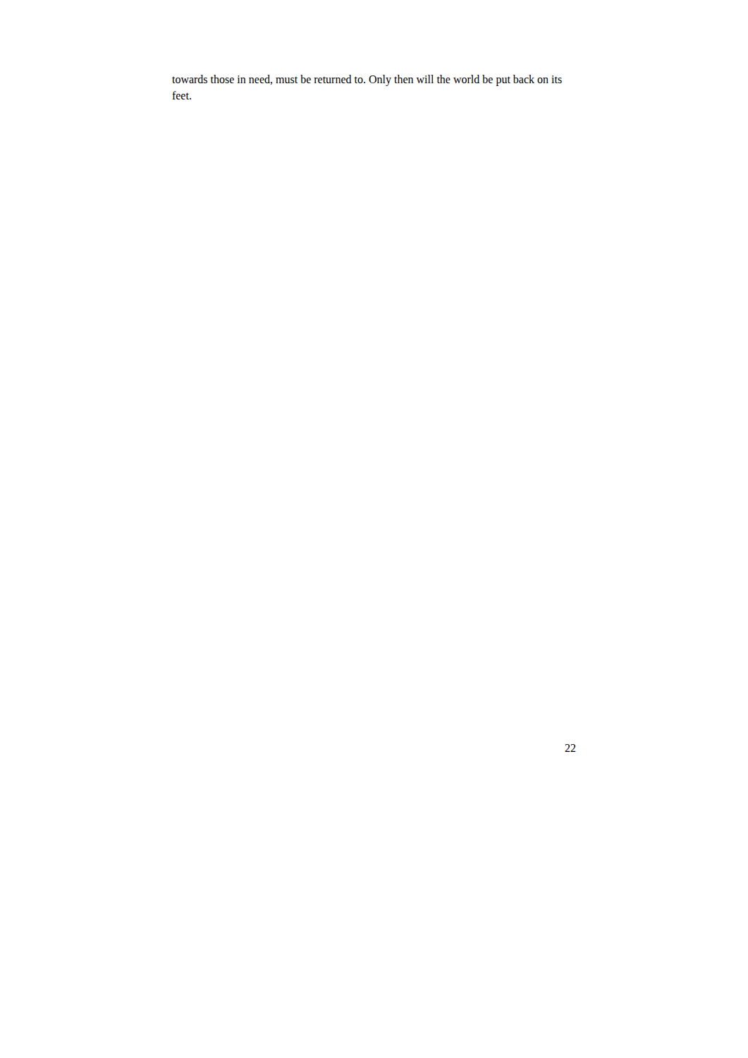towards those in need, must be returned to. Only then will the world be put back on its feet.
22